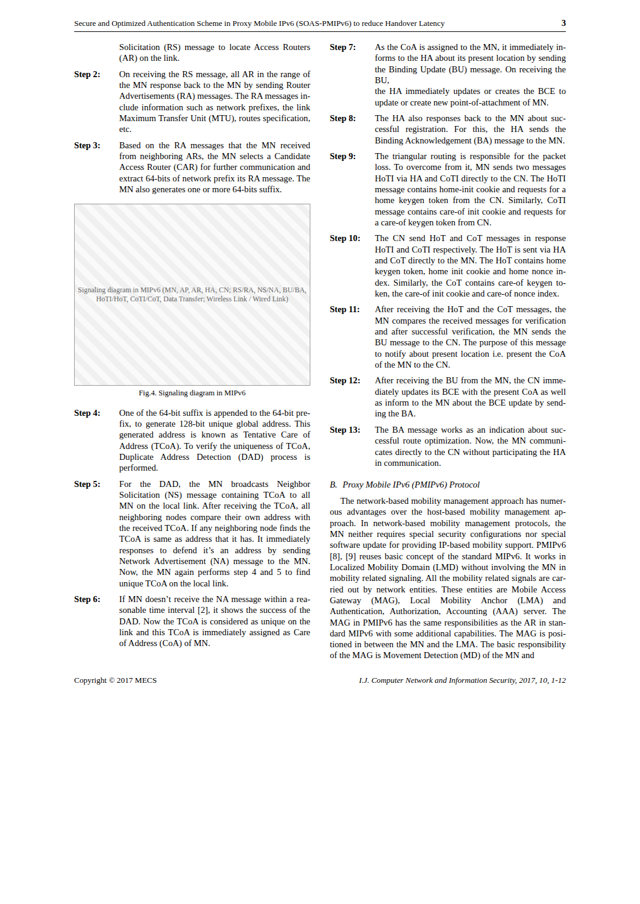Secure and Optimized Authentication Scheme in Proxy Mobile IPv6 (SOAS-PMIPv6) to reduce Handover Latency 3
Solicitation (RS) message to locate Access Routers (AR) on the link.
Step 2: On receiving the RS message, all AR in the range of the MN response back to the MN by sending Router Advertisements (RA) messages. The RA messages include information such as network prefixes, the link Maximum Transfer Unit (MTU), routes specification, etc.
Step 3: Based on the RA messages that the MN received from neighboring ARs, the MN selects a Candidate Access Router (CAR) for further communication and extract 64-bits of network prefix its RA message. The MN also generates one or more 64-bits suffix.
Signaling diagram in MIPv6 (MN, AP, AR, HA, CN; RS/RA, NS/NA, BU/BA, HoTI/HoT, CoTI/CoT, Data Transfer; Wireless Link / Wired Link)
Fig.4. Signaling diagram in MIPv6
Step 4: One of the 64-bit suffix is appended to the 64-bit prefix, to generate 128-bit unique global address. This generated address is known as Tentative Care of Address (TCoA). To verify the uniqueness of TCoA, Duplicate Address Detection (DAD) process is performed.
Step 5: For the DAD, the MN broadcasts Neighbor Solicitation (NS) message containing TCoA to all MN on the local link. After receiving the TCoA, all neighboring nodes compare their own address with the received TCoA. If any neighboring node finds the TCoA is same as address that it has. It immediately responses to defend it’s an address by sending Network Advertisement (NA) message to the MN. Now, the MN again performs step 4 and 5 to find unique TCoA on the local link.
Step 6: If MN doesn’t receive the NA message within a reasonable time interval [2], it shows the success of the DAD. Now the TCoA is considered as unique on the link and this TCoA is immediately assigned as Care of Address (CoA) of MN.
Step 7: As the CoA is assigned to the MN, it immediately informs to the HA about its present location by sending the Binding Update (BU) message. On receiving the BU,
the HA immediately updates or creates the BCE to update or create new point-of-attachment of MN.
Step 8: The HA also responses back to the MN about successful registration. For this, the HA sends the Binding Acknowledgement (BA) message to the MN.
Step 9: The triangular routing is responsible for the packet loss. To overcome from it, MN sends two messages HoTI via HA and CoTI directly to the CN. The HoTI message contains home-init cookie and requests for a home keygen token from the CN. Similarly, CoTI message contains care-of init cookie and requests for a care-of keygen token from CN.
Step 10: The CN send HoT and CoT messages in response HoTI and CoTI respectively. The HoT is sent via HA and CoT directly to the MN. The HoT contains home keygen token, home init cookie and home nonce index. Similarly, the CoT contains care-of keygen token, the care-of init cookie and care-of nonce index.
Step 11: After receiving the HoT and the CoT messages, the MN compares the received messages for verification and after successful verification, the MN sends the BU message to the CN. The purpose of this message to notify about present location i.e. present the CoA of the MN to the CN.
Step 12: After receiving the BU from the MN, the CN immediately updates its BCE with the present CoA as well as inform to the MN about the BCE update by sending the BA.
Step 13: The BA message works as an indication about successful route optimization. Now, the MN communicates directly to the CN without participating the HA in communication.
B. Proxy Mobile IPv6 (PMIPv6) Protocol
The network-based mobility management approach has numerous advantages over the host-based mobility management approach. In network-based mobility management protocols, the MN neither requires special security configurations nor special software update for providing IP-based mobility support. PMIPv6 [8], [9] reuses basic concept of the standard MIPv6. It works in Localized Mobility Domain (LMD) without involving the MN in mobility related signaling. All the mobility related signals are carried out by network entities. These entities are Mobile Access Gateway (MAG), Local Mobility Anchor (LMA) and Authentication, Authorization, Accounting (AAA) server. The MAG in PMIPv6 has the same responsibilities as the AR in standard MIPv6 with some additional capabilities. The MAG is positioned in between the MN and the LMA. The basic responsibility of the MAG is Movement Detection (MD) of the MN and
Copyright © 2017 MECS I.J. Computer Network and Information Security, 2017, 10, 1-12